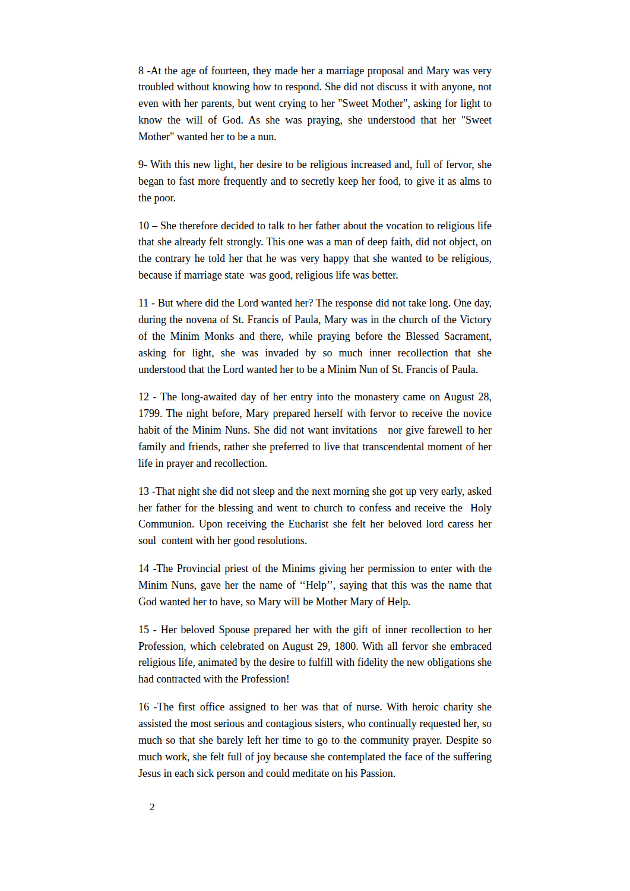8 -At the age of fourteen, they made her a marriage proposal and Mary was very troubled without knowing how to respond. She did not discuss it with anyone, not even with her parents, but went crying to her "Sweet Mother", asking for light to know the will of God. As she was praying, she understood that her "Sweet Mother" wanted her to be a nun.
9- With this new light, her desire to be religious increased and, full of fervor, she began to fast more frequently and to secretly keep her food, to give it as alms to the poor.
10 – She therefore decided to talk to her father about the vocation to religious life that she already felt strongly. This one was a man of deep faith, did not object, on the contrary he told her that he was very happy that she wanted to be religious, because if marriage state was good, religious life was better.
11 - But where did the Lord wanted her? The response did not take long. One day, during the novena of St. Francis of Paula, Mary was in the church of the Victory of the Minim Monks and there, while praying before the Blessed Sacrament, asking for light, she was invaded by so much inner recollection that she understood that the Lord wanted her to be a Minim Nun of St. Francis of Paula.
12 - The long-awaited day of her entry into the monastery came on August 28, 1799. The night before, Mary prepared herself with fervor to receive the novice habit of the Minim Nuns. She did not want invitations nor give farewell to her family and friends, rather she preferred to live that transcendental moment of her life in prayer and recollection.
13 -That night she did not sleep and the next morning she got up very early, asked her father for the blessing and went to church to confess and receive the Holy Communion. Upon receiving the Eucharist she felt her beloved lord caress her soul content with her good resolutions.
14 -The Provincial priest of the Minims giving her permission to enter with the Minim Nuns, gave her the name of ‘‘Help’’, saying that this was the name that God wanted her to have, so Mary will be Mother Mary of Help.
15 - Her beloved Spouse prepared her with the gift of inner recollection to her Profession, which celebrated on August 29, 1800. With all fervor she embraced religious life, animated by the desire to fulfill with fidelity the new obligations she had contracted with the Profession!
16 -The first office assigned to her was that of nurse. With heroic charity she assisted the most serious and contagious sisters, who continually requested her, so much so that she barely left her time to go to the community prayer. Despite so much work, she felt full of joy because she contemplated the face of the suffering Jesus in each sick person and could meditate on his Passion.
2